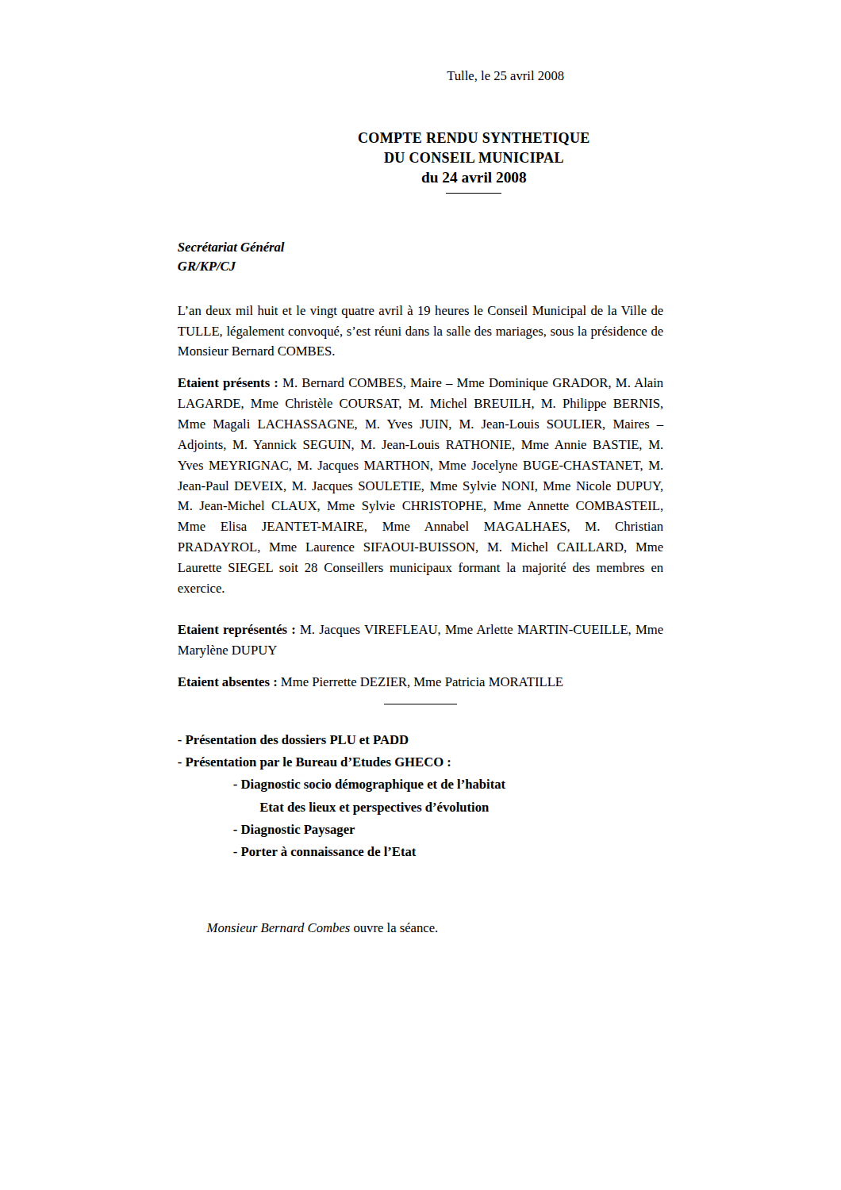Tulle, le 25 avril 2008
COMPTE RENDU SYNTHETIQUE
DU CONSEIL MUNICIPAL
du 24 avril 2008
Secrétariat Général
GR/KP/CJ
L’an deux mil huit et le vingt quatre avril à 19 heures le Conseil Municipal de la Ville de TULLE, légalement convoqué, s’est réuni dans la salle des mariages, sous la présidence de Monsieur Bernard COMBES.
Etaient présents : M. Bernard COMBES, Maire – Mme Dominique GRADOR, M. Alain LAGARDE, Mme Christèle COURSAT, M. Michel BREUILH, M. Philippe BERNIS, Mme Magali LACHASSAGNE, M. Yves JUIN, M. Jean-Louis SOULIER, Maires – Adjoints, M. Yannick SEGUIN, M. Jean-Louis RATHONIE, Mme Annie BASTIE, M. Yves MEYRIGNAC, M. Jacques MARTHON, Mme Jocelyne BUGE-CHASTANET, M. Jean-Paul DEVEIX, M. Jacques SOULETIE, Mme Sylvie NONI, Mme Nicole DUPUY, M. Jean-Michel CLAUX, Mme Sylvie CHRISTOPHE, Mme Annette COMBASTEIL, Mme Elisa JEANTET-MAIRE, Mme Annabel MAGALHAES, M. Christian PRADAYROL, Mme Laurence SIFAOUI-BUISSON, M. Michel CAILLARD, Mme Laurette SIEGEL soit 28 Conseillers municipaux formant la majorité des membres en exercice.
Etaient représentés : M. Jacques VIREFLEAU, Mme Arlette MARTIN-CUEILLE, Mme Marylène DUPUY
Etaient absentes : Mme Pierrette DEZIER, Mme Patricia MORATILLE
- Présentation des dossiers PLU et PADD
- Présentation par le Bureau d’Etudes GHECO :
- Diagnostic socio démographique et de l’habitat
Etat des lieux et perspectives d’évolution
- Diagnostic Paysager
- Porter à connaissance de l’Etat
Monsieur Bernard Combes ouvre la séance.